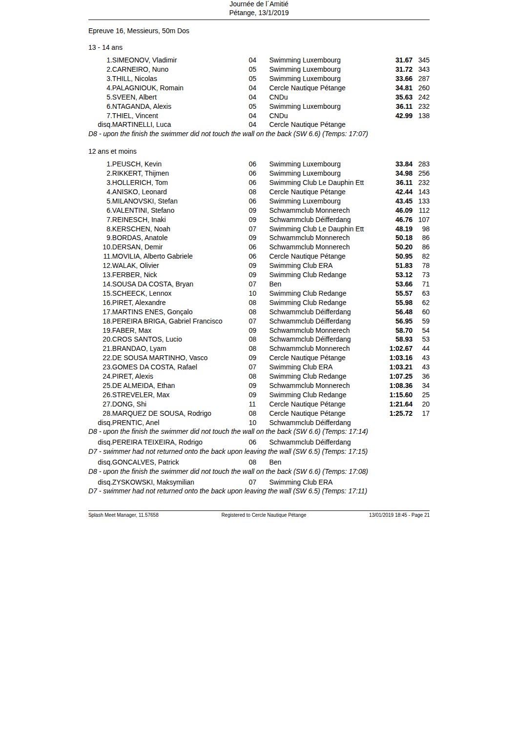Journée de l´Amitié Pétange, 13/1/2019
Epreuve 16, Messieurs, 50m Dos
13 - 14 ans
| 1. | SIMEONOV, Vladimir | 04 | Swimming Luxembourg | 31.67 | 345 |
| 2. | CARNEIRO, Nuno | 05 | Swimming Luxembourg | 31.72 | 343 |
| 3. | THILL, Nicolas | 05 | Swimming Luxembourg | 33.66 | 287 |
| 4. | PALAGNIOUK, Romain | 04 | Cercle Nautique Pétange | 34.81 | 260 |
| 5. | SVEEN, Albert | 04 | CNDu | 35.63 | 242 |
| 6. | NTAGANDA, Alexis | 05 | Swimming Luxembourg | 36.11 | 232 |
| 7. | THIEL, Vincent | 04 | CNDu | 42.99 | 138 |
| disq. | MARTINELLI, Luca | 04 | Cercle Nautique Pétange |
| D8 - upon the finish the swimmer did not touch the wall on the back (SW 6.6) (Temps: 17:07) |
12 ans et moins
| 1. | PEUSCH, Kevin | 06 | Swimming Luxembourg | 33.84 | 283 |
| 2. | RIKKERT, Thijmen | 06 | Swimming Luxembourg | 34.98 | 256 |
| 3. | HOLLERICH, Tom | 06 | Swimming Club Le Dauphin Ett | 36.11 | 232 |
| 4. | ANISKO, Leonard | 08 | Cercle Nautique Pétange | 42.44 | 143 |
| 5. | MILANOVSKI, Stefan | 06 | Swimming Luxembourg | 43.45 | 133 |
| 6. | VALENTINI, Stefano | 09 | Schwammclub Monnerech | 46.09 | 112 |
| 7. | REINESCH, Inaki | 09 | Schwammclub Déifferdang | 46.76 | 107 |
| 8. | KERSCHEN, Noah | 07 | Swimming Club Le Dauphin Ett | 48.19 | 98 |
| 9. | BORDAS, Anatole | 09 | Schwammclub Monnerech | 50.18 | 86 |
| 10. | DERSAN, Demir | 06 | Schwammclub Monnerech | 50.20 | 86 |
| 11. | MOVILIA, Alberto Gabriele | 06 | Cercle Nautique Pétange | 50.95 | 82 |
| 12. | WALAK, Olivier | 09 | Swimming Club ERA | 51.83 | 78 |
| 13. | FERBER, Nick | 09 | Swimming Club Redange | 53.12 | 73 |
| 14. | SOUSA DA COSTA, Bryan | 07 | Ben | 53.66 | 71 |
| 15. | SCHEECK, Lennox | 10 | Swimming Club Redange | 55.57 | 63 |
| 16. | PIRET, Alexandre | 08 | Swimming Club Redange | 55.98 | 62 |
| 17. | MARTINS ENES, Gonçalo | 08 | Schwammclub Déifferdang | 56.48 | 60 |
| 18. | PEREIRA BRIGA, Gabriel Francisco | 07 | Schwammclub Déifferdang | 56.95 | 59 |
| 19. | FABER, Max | 09 | Schwammclub Monnerech | 58.70 | 54 |
| 20. | CROS SANTOS, Lucio | 08 | Schwammclub Déifferdang | 58.93 | 53 |
| 21. | BRANDAO, Lyam | 08 | Schwammclub Monnerech | 1:02.67 | 44 |
| 22. | DE SOUSA MARTINHO, Vasco | 09 | Cercle Nautique Pétange | 1:03.16 | 43 |
| 23. | GOMES DA COSTA, Rafael | 07 | Swimming Club ERA | 1:03.21 | 43 |
| 24. | PIRET, Alexis | 08 | Swimming Club Redange | 1:07.25 | 36 |
| 25. | DE ALMEIDA, Ethan | 09 | Schwammclub Monnerech | 1:08.36 | 34 |
| 26. | STREVELER, Max | 09 | Swimming Club Redange | 1:15.60 | 25 |
| 27. | DONG, Shi | 11 | Cercle Nautique Pétange | 1:21.64 | 20 |
| 28. | MARQUEZ DE SOUSA, Rodrigo | 08 | Cercle Nautique Pétange | 1:25.72 | 17 |
| disq. | PRENTIC, Anel | 10 | Schwammclub Déifferdang |
| D8 - upon the finish the swimmer did not touch the wall on the back (SW 6.6) (Temps: 17:14) |
| disq. | PEREIRA TEIXEIRA, Rodrigo | 06 | Schwammclub Déifferdang |
| D7 - swimmer had not returned onto the back upon leaving the wall (SW 6.5) (Temps: 17:15) |
| disq. | GONCALVES, Patrick | 08 | Ben |
| D8 - upon the finish the swimmer did not touch the wall on the back (SW 6.6) (Temps: 17:08) |
| disq. | ZYSKOWSKI, Maksymilian | 07 | Swimming Club ERA |
| D7 - swimmer had not returned onto the back upon leaving the wall (SW 6.5) (Temps: 17:11) |
Splash Meet Manager, 11.57658 Registered to Cercle Nautique Pétange 13/01/2019 18:45 - Page 21